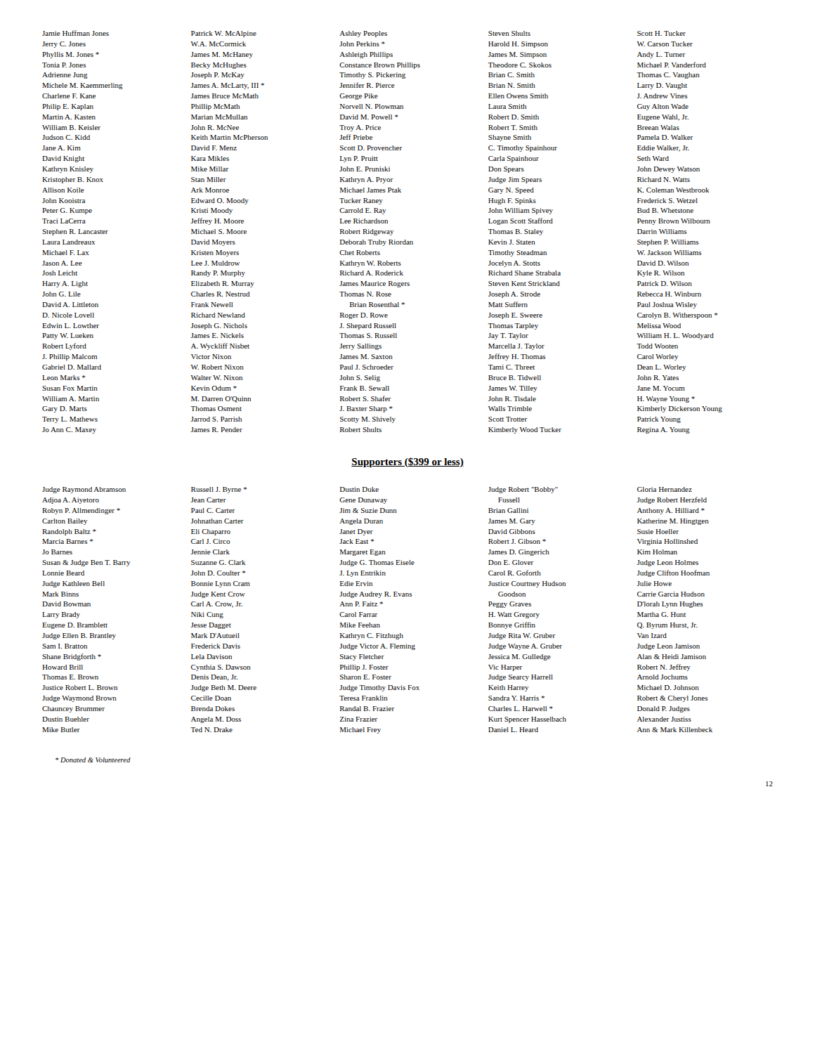Jamie Huffman Jones
Jerry C. Jones
Phyllis M. Jones *
Tonia P. Jones
Adrienne Jung
Michele M. Kaemmerling
Charlene F. Kane
Philip E. Kaplan
Martin A. Kasten
William B. Keisler
Judson C. Kidd
Jane A. Kim
David Knight
Kathryn Knisley
Kristopher B. Knox
Allison Koile
John Kooistra
Peter G. Kumpe
Traci LaCerra
Stephen R. Lancaster
Laura Landreaux
Michael F. Lax
Jason A. Lee
Josh Leicht
Harry A. Light
John G. Lile
David A. Littleton
D. Nicole Lovell
Edwin L. Lowther
Patty W. Lueken
Robert Lyford
J. Phillip Malcom
Gabriel D. Mallard
Leon Marks *
Susan Fox Martin
William A. Martin
Gary D. Marts
Terry L. Mathews
Jo Ann C. Maxey
Patrick W. McAlpine
W.A. McCormick
James M. McHaney
Becky McHughes
Joseph P. McKay
James A. McLarty, III *
James Bruce McMath
Phillip McMath
Marian McMullan
John R. McNee
Keith Martin McPherson
David F. Menz
Kara Mikles
Mike Millar
Stan Miller
Ark Monroe
Edward O. Moody
Kristi Moody
Jeffrey H. Moore
Michael S. Moore
David Moyers
Kristen Moyers
Lee J. Muldrow
Randy P. Murphy
Elizabeth R. Murray
Charles R. Nestrud
Frank Newell
Richard Newland
Joseph G. Nichols
James E. Nickels
A. Wyckliff Nisbet
Victor Nixon
W. Robert Nixon
Walter W. Nixon
Kevin Odum *
M. Darren O'Quinn
Thomas Osment
Jarrod S. Parrish
James R. Pender
Ashley Peoples
John Perkins *
Ashleigh Phillips
Constance Brown Phillips
Timothy S. Pickering
Jennifer R. Pierce
George Pike
Norvell N. Plowman
David M. Powell *
Troy A. Price
Jeff Priebe
Scott D. Provencher
Lyn P. Pruitt
John E. Pruniski
Kathryn A. Pryor
Michael James Ptak
Tucker Raney
Carrold E. Ray
Lee Richardson
Robert Ridgeway
Deborah Truby Riordan
Chet Roberts
Kathryn W. Roberts
Richard A. Roderick
James Maurice Rogers
Thomas N. Rose
Brian Rosenthal *
Roger D. Rowe
J. Shepard Russell
Thomas S. Russell
Jerry Sallings
James M. Saxton
Paul J. Schroeder
John S. Selig
Frank B. Sewall
Robert S. Shafer
J. Baxter Sharp *
Scotty M. Shively
Robert Shults
Steven Shults
Harold H. Simpson
James M. Simpson
Theodore C. Skokos
Brian C. Smith
Brian N. Smith
Ellen Owens Smith
Laura Smith
Robert D. Smith
Robert T. Smith
Shayne Smith
C. Timothy Spainhour
Carla Spainhour
Don Spears
Judge Jim Spears
Gary N. Speed
Hugh F. Spinks
John William Spivey
Logan Scott Stafford
Thomas B. Staley
Kevin J. Staten
Timothy Steadman
Jocelyn A. Stotts
Richard Shane Strabala
Steven Kent Strickland
Joseph A. Strode
Matt Suffern
Joseph E. Sweere
Thomas Tarpley
Jay T. Taylor
Marcella J. Taylor
Jeffrey H. Thomas
Tami C. Threet
Bruce B. Tidwell
James W. Tilley
John R. Tisdale
Walls Trimble
Scott Trotter
Kimberly Wood Tucker
Scott H. Tucker
W. Carson Tucker
Andy L. Turner
Michael P. Vanderford
Thomas C. Vaughan
Larry D. Vaught
J. Andrew Vines
Guy Alton Wade
Eugene Wahl, Jr.
Breean Walas
Pamela D. Walker
Eddie Walker, Jr.
Seth Ward
John Dewey Watson
Richard N. Watts
K. Coleman Westbrook
Frederick S. Wetzel
Bud B. Whetstone
Penny Brown Wilbourn
Darrin Williams
Stephen P. Williams
W. Jackson Williams
David D. Wilson
Kyle R. Wilson
Patrick D. Wilson
Rebecca H. Winburn
Paul Joshua Wisley
Carolyn B. Witherspoon *
Melissa Wood
William H. L. Woodyard
Todd Wooten
Carol Worley
Dean L. Worley
John R. Yates
Jane M. Yocum
H. Wayne Young *
Kimberly Dickerson Young
Patrick Young
Regina A. Young
Supporters ($399 or less)
Judge Raymond Abramson
Adjoa A. Aiyetoro
Robyn P. Allmendinger *
Carlton Bailey
Randolph Baltz *
Marcia Barnes *
Jo Barnes
Susan & Judge Ben T. Barry
Lonnie Beard
Judge Kathleen Bell
Mark Binns
David Bowman
Larry Brady
Eugene D. Bramblett
Judge Ellen B. Brantley
Sam I. Bratton
Shane Bridgforth *
Howard Brill
Thomas E. Brown
Justice Robert L. Brown
Judge Waymond Brown
Chauncey Brummer
Dustin Buehler
Mike Butler
Russell J. Byrne *
Jean Carter
Paul C. Carter
Johnathan Carter
Eli Chaparro
Carl J. Circo
Jennie Clark
Suzanne G. Clark
John D. Coulter *
Bonnie Lynn Cram
Judge Kent Crow
Carl A. Crow, Jr.
Niki Cung
Jesse Dagget
Mark D'Autueil
Frederick Davis
Lela Davison
Cynthia S. Dawson
Denis Dean, Jr.
Judge Beth M. Deere
Cecille Doan
Brenda Dokes
Angela M. Doss
Ted N. Drake
Dustin Duke
Gene Dunaway
Jim & Suzie Dunn
Angela Duran
Janet Dyer
Jack East *
Margaret Egan
Judge G. Thomas Eisele
J. Lyn Entrikin
Edie Ervin
Judge Audrey R. Evans
Ann P. Faitz *
Carol Farrar
Mike Feehan
Kathryn C. Fitzhugh
Judge Victor A. Fleming
Stacy Fletcher
Phillip J. Foster
Sharon E. Foster
Judge Timothy Davis Fox
Teresa Franklin
Randal B. Frazier
Zina Frazier
Michael Frey
Judge Robert "Bobby"
Fussell
Brian Gallini
James M. Gary
David Gibbons
Robert J. Gibson *
James D. Gingerich
Don E. Glover
Carol R. Goforth
Justice Courtney Hudson
Goodson
Peggy Graves
H. Watt Gregory
Bonnye Griffin
Judge Rita W. Gruber
Judge Wayne A. Gruber
Jessica M. Gulledge
Vic Harper
Judge Searcy Harrell
Keith Harrey
Sandra Y. Harris *
Charles L. Harwell *
Kurt Spencer Hasselbach
Daniel L. Heard
Gloria Hernandez
Judge Robert Herzfeld
Anthony A. Hilliard *
Katherine M. Hingtgen
Susie Hoeller
Virginia Hollinshed
Kim Holman
Judge Leon Holmes
Judge Clifton Hoofman
Julie Howe
Carrie Garcia Hudson
D'lorah Lynn Hughes
Martha G. Hunt
Q. Byrum Hurst, Jr.
Van Izard
Judge Leon Jamison
Alan & Heidi Jamison
Robert N. Jeffrey
Arnold Jochums
Michael D. Johnson
Robert & Cheryl Jones
Donald P. Judges
Alexander Justiss
Ann & Mark Killenbeck
* Donated & Volunteered
12